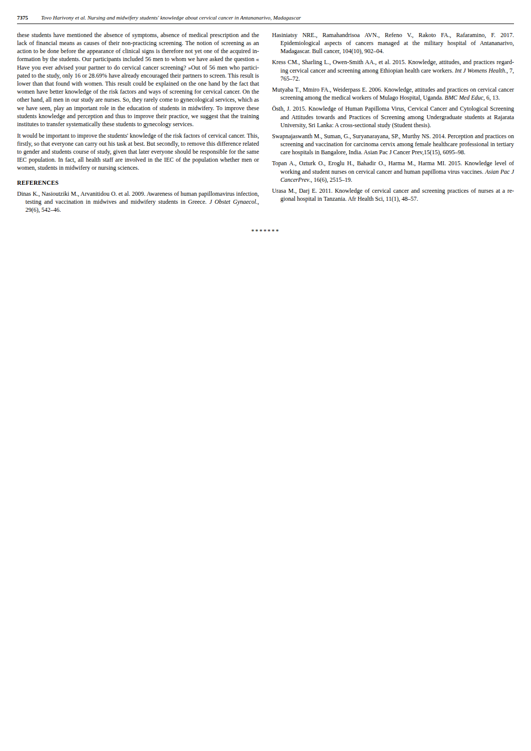7375 Tovo Harivony et al. Nursing and midwifery students' knowledge about cervical cancer in Antananarivo, Madagascar
these students have mentioned the absence of symptoms, absence of medical prescription and the lack of financial means as causes of their non-practicing screening. The notion of screening as an action to be done before the appearance of clinical signs is therefore not yet one of the acquired information by the students. Our participants included 56 men to whom we have asked the question « Have you ever advised your partner to do cervical cancer screening? »Out of 56 men who participated to the study, only 16 or 28.69% have already encouraged their partners to screen. This result is lower than that found with women. This result could be explained on the one hand by the fact that women have better knowledge of the risk factors and ways of screening for cervical cancer. On the other hand, all men in our study are nurses. So, they rarely come to gynecological services, which as we have seen, play an important role in the education of students in midwifery. To improve these students knowledge and perception and thus to improve their practice, we suggest that the training institutes to transfer systematically these students to gynecology services.
It would be important to improve the students' knowledge of the risk factors of cervical cancer. This, firstly, so that everyone can carry out his task at best. But secondly, to remove this difference related to gender and students course of study, given that later everyone should be responsible for the same IEC population. In fact, all health staff are involved in the IEC of the population whether men or women, students in midwifery or nursing sciences.
References
Dinas K., Nasioutziki M., Arvanitidou O. et al. 2009. Awareness of human papillomavirus infection, testing and vaccination in midwives and midwifery students in Greece. J Obstet Gynaecol., 29(6), 542–46.
Hasiniatsy NRE., Ramahandrisoa AVN., Refeno V., Rakoto FA., Rafaramino, F. 2017. Epidemiological aspects of cancers managed at the military hospital of Antananarivo, Madagascar. Bull cancer, 104(10), 902–04.
Kress CM., Sharling L., Owen-Smith AA., et al. 2015. Knowledge, attitudes, and practices regarding cervical cancer and screening among Ethiopian health care workers. Int J Womens Health., 7, 765–72.
Mutyaba T., Mmiro FA., Weiderpass E. 2006. Knowledge, attitudes and practices on cervical cancer screening among the medical workers of Mulago Hospital, Uganda. BMC Med Educ, 6, 13.
Östh, J. 2015. Knowledge of Human Papilloma Virus, Cervical Cancer and Cytological Screening and Attitudes towards and Practices of Screening among Undergraduate students at Rajarata University, Sri Lanka: A cross-sectional study (Student thesis).
Swapnajaswanth M., Suman, G., Suryanarayana, SP., Murthy NS. 2014. Perception and practices on screening and vaccination for carcinoma cervix among female healthcare professional in tertiary care hospitals in Bangalore, India. Asian Pac J Cancer Prev,15(15), 6095–98.
Topan A., Ozturk O., Eroglu H., Bahadir O., Harma M., Harma MI. 2015. Knowledge level of working and student nurses on cervical cancer and human papilloma virus vaccines. Asian Pac J CancerPrev., 16(6), 2515–19.
Urasa M., Darj E. 2011. Knowledge of cervical cancer and screening practices of nurses at a regional hospital in Tanzania. Afr Health Sci, 11(1), 48–57.
*******